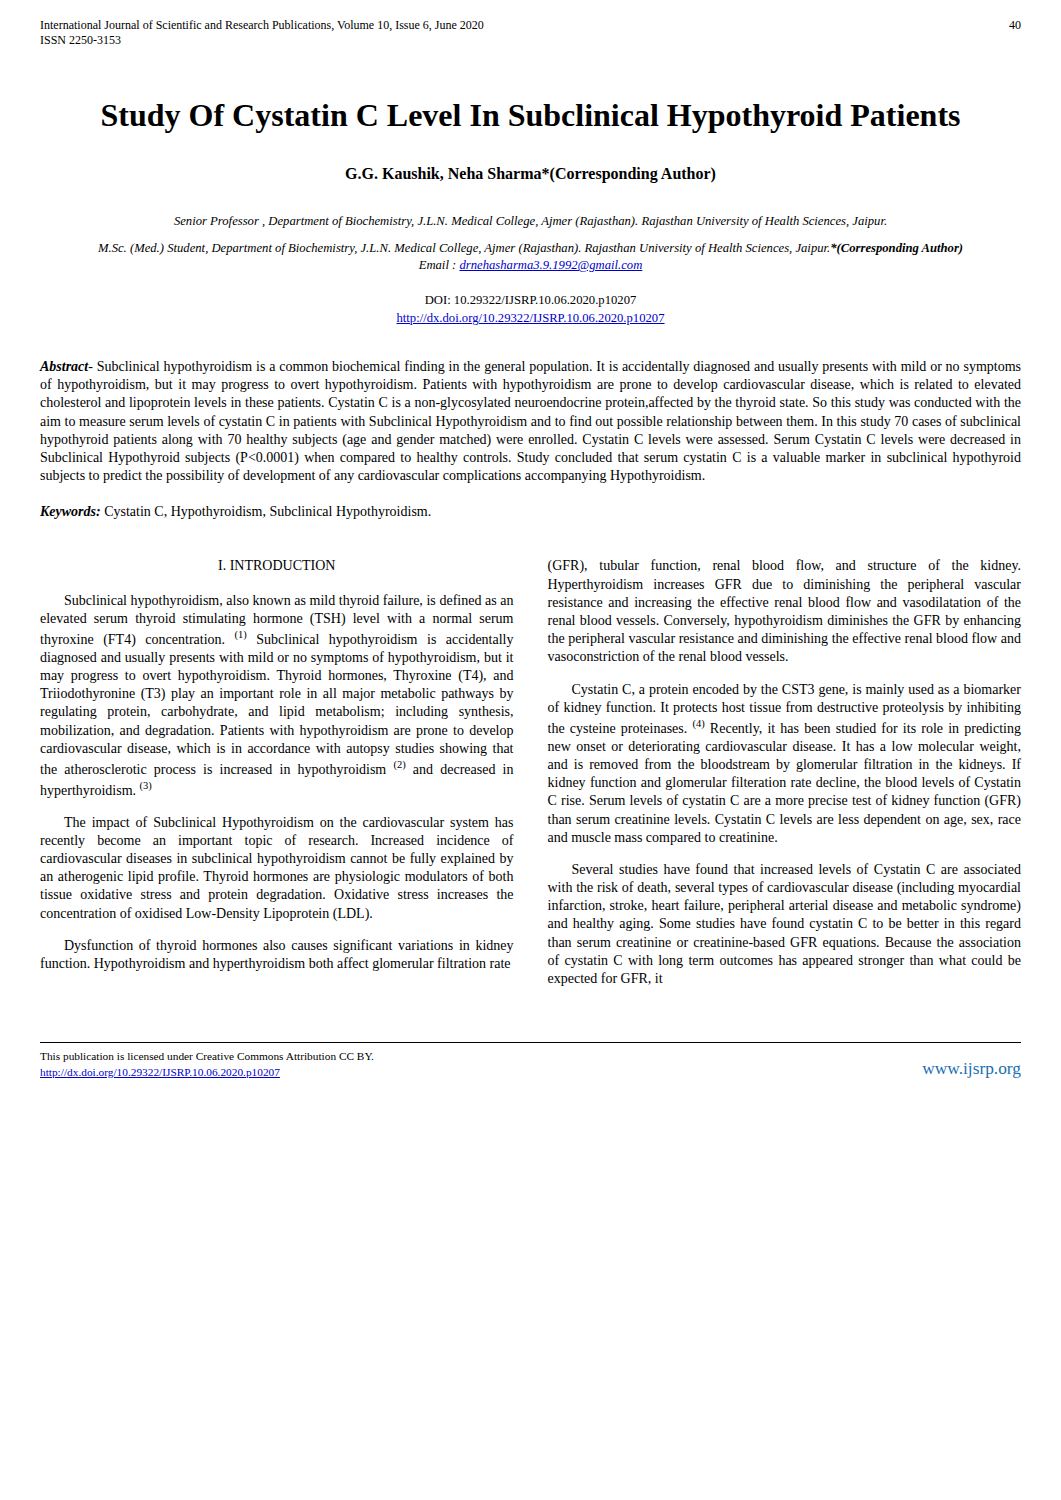International Journal of Scientific and Research Publications, Volume 10, Issue 6, June 2020
ISSN 2250-3153
40
Study Of Cystatin C Level In Subclinical Hypothyroid Patients
G.G. Kaushik, Neha Sharma*(Corresponding Author)
Senior Professor , Department of Biochemistry, J.L.N. Medical College, Ajmer (Rajasthan). Rajasthan University of Health Sciences, Jaipur.
M.Sc. (Med.) Student, Department of Biochemistry, J.L.N. Medical College, Ajmer (Rajasthan). Rajasthan University of Health Sciences, Jaipur.*(Corresponding Author)
Email : drnehasharma3.9.1992@gmail.com
DOI: 10.29322/IJSRP.10.06.2020.p10207
http://dx.doi.org/10.29322/IJSRP.10.06.2020.p10207
Abstract- Subclinical hypothyroidism is a common biochemical finding in the general population. It is accidentally diagnosed and usually presents with mild or no symptoms of hypothyroidism, but it may progress to overt hypothyroidism. Patients with hypothyroidism are prone to develop cardiovascular disease, which is related to elevated cholesterol and lipoprotein levels in these patients. Cystatin C is a non-glycosylated neuroendocrine protein,affected by the thyroid state. So this study was conducted with the aim to measure serum levels of cystatin C in patients with Subclinical Hypothyroidism and to find out possible relationship between them. In this study 70 cases of subclinical hypothyroid patients along with 70 healthy subjects (age and gender matched) were enrolled. Cystatin C levels were assessed. Serum Cystatin C levels were decreased in Subclinical Hypothyroid subjects (P<0.0001) when compared to healthy controls. Study concluded that serum cystatin C is a valuable marker in subclinical hypothyroid subjects to predict the possibility of development of any cardiovascular complications accompanying Hypothyroidism.
Keywords: Cystatin C, Hypothyroidism, Subclinical Hypothyroidism.
I. INTRODUCTION
Subclinical hypothyroidism, also known as mild thyroid failure, is defined as an elevated serum thyroid stimulating hormone (TSH) level with a normal serum thyroxine (FT4) concentration. (1) Subclinical hypothyroidism is accidentally diagnosed and usually presents with mild or no symptoms of hypothyroidism, but it may progress to overt hypothyroidism. Thyroid hormones, Thyroxine (T4), and Triiodothyronine (T3) play an important role in all major metabolic pathways by regulating protein, carbohydrate, and lipid metabolism; including synthesis, mobilization, and degradation. Patients with hypothyroidism are prone to develop cardiovascular disease, which is in accordance with autopsy studies showing that the atherosclerotic process is increased in hypothyroidism (2) and decreased in hyperthyroidism. (3)
The impact of Subclinical Hypothyroidism on the cardiovascular system has recently become an important topic of research. Increased incidence of cardiovascular diseases in subclinical hypothyroidism cannot be fully explained by an atherogenic lipid profile. Thyroid hormones are physiologic modulators of both tissue oxidative stress and protein degradation. Oxidative stress increases the concentration of oxidised Low-Density Lipoprotein (LDL).
Dysfunction of thyroid hormones also causes significant variations in kidney function. Hypothyroidism and hyperthyroidism both affect glomerular filtration rate
(GFR), tubular function, renal blood flow, and structure of the kidney. Hyperthyroidism increases GFR due to diminishing the peripheral vascular resistance and increasing the effective renal blood flow and vasodilatation of the renal blood vessels. Conversely, hypothyroidism diminishes the GFR by enhancing the peripheral vascular resistance and diminishing the effective renal blood flow and vasoconstriction of the renal blood vessels.
Cystatin C, a protein encoded by the CST3 gene, is mainly used as a biomarker of kidney function. It protects host tissue from destructive proteolysis by inhibiting the cysteine proteinases. (4) Recently, it has been studied for its role in predicting new onset or deteriorating cardiovascular disease. It has a low molecular weight, and is removed from the bloodstream by glomerular filtration in the kidneys. If kidney function and glomerular filteration rate decline, the blood levels of Cystatin C rise. Serum levels of cystatin C are a more precise test of kidney function (GFR) than serum creatinine levels. Cystatin C levels are less dependent on age, sex, race and muscle mass compared to creatinine.
Several studies have found that increased levels of Cystatin C are associated with the risk of death, several types of cardiovascular disease (including myocardial infarction, stroke, heart failure, peripheral arterial disease and metabolic syndrome) and healthy aging. Some studies have found cystatin C to be better in this regard than serum creatinine or creatinine-based GFR equations. Because the association of cystatin C with long term outcomes has appeared stronger than what could be expected for GFR, it
This publication is licensed under Creative Commons Attribution CC BY.
http://dx.doi.org/10.29322/IJSRP.10.06.2020.p10207
www.ijsrp.org